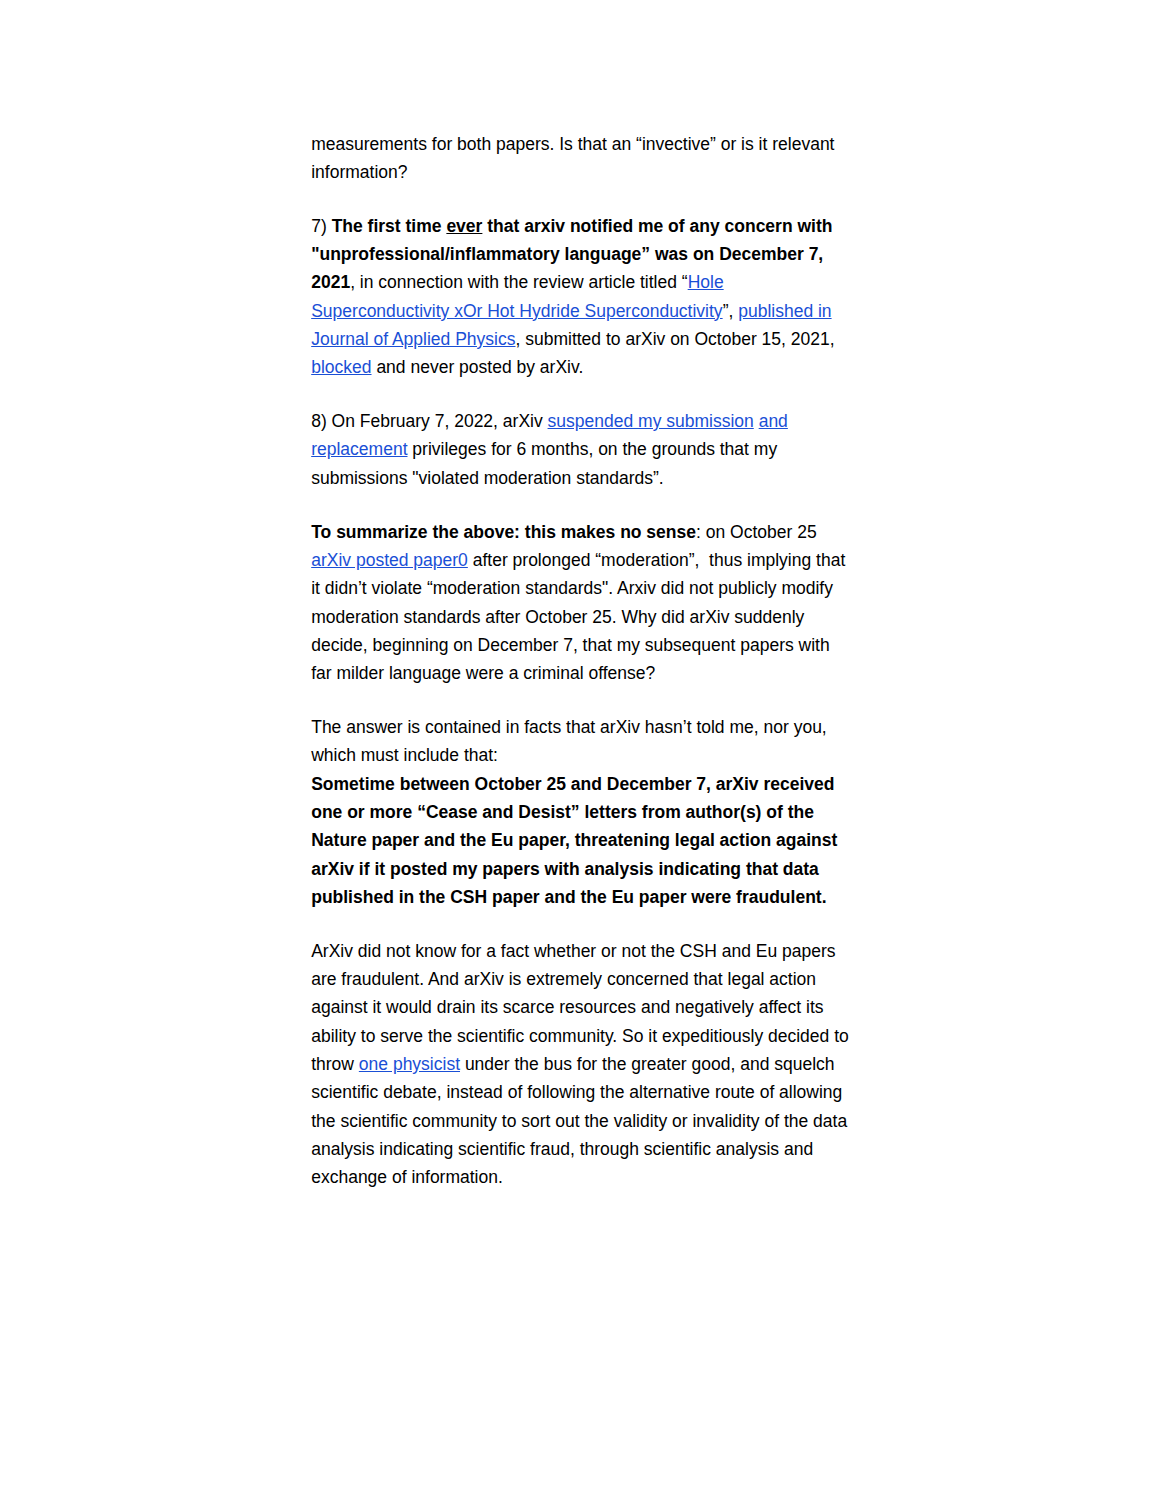measurements for both papers. Is that an “invective” or is it relevant information?
7) The first time ever that arxiv notified me of any concern with "unprofessional/inflammatory language” was on December 7, 2021, in connection with the review article titled “Hole Superconductivity xOr Hot Hydride Superconductivity”, published in Journal of Applied Physics, submitted to arXiv on October 15, 2021, blocked and never posted by arXiv.
8) On February 7, 2022, arXiv suspended my submission and replacement privileges for 6 months, on the grounds that my submissions "violated moderation standards”.
To summarize the above: this makes no sense: on October 25 arXiv posted paper0 after prolonged “moderation”, thus implying that it didn’t violate “moderation standards". Arxiv did not publicly modify moderation standards after October 25. Why did arXiv suddenly decide, beginning on December 7, that my subsequent papers with far milder language were a criminal offense?
The answer is contained in facts that arXiv hasn’t told me, nor you, which must include that:
Sometime between October 25 and December 7, arXiv received one or more “Cease and Desist” letters from author(s) of the Nature paper and the Eu paper, threatening legal action against arXiv if it posted my papers with analysis indicating that data published in the CSH paper and the Eu paper were fraudulent.
ArXiv did not know for a fact whether or not the CSH and Eu papers are fraudulent. And arXiv is extremely concerned that legal action against it would drain its scarce resources and negatively affect its ability to serve the scientific community. So it expeditiously decided to throw one physicist under the bus for the greater good, and squelch scientific debate, instead of following the alternative route of allowing the scientific community to sort out the validity or invalidity of the data analysis indicating scientific fraud, through scientific analysis and exchange of information.